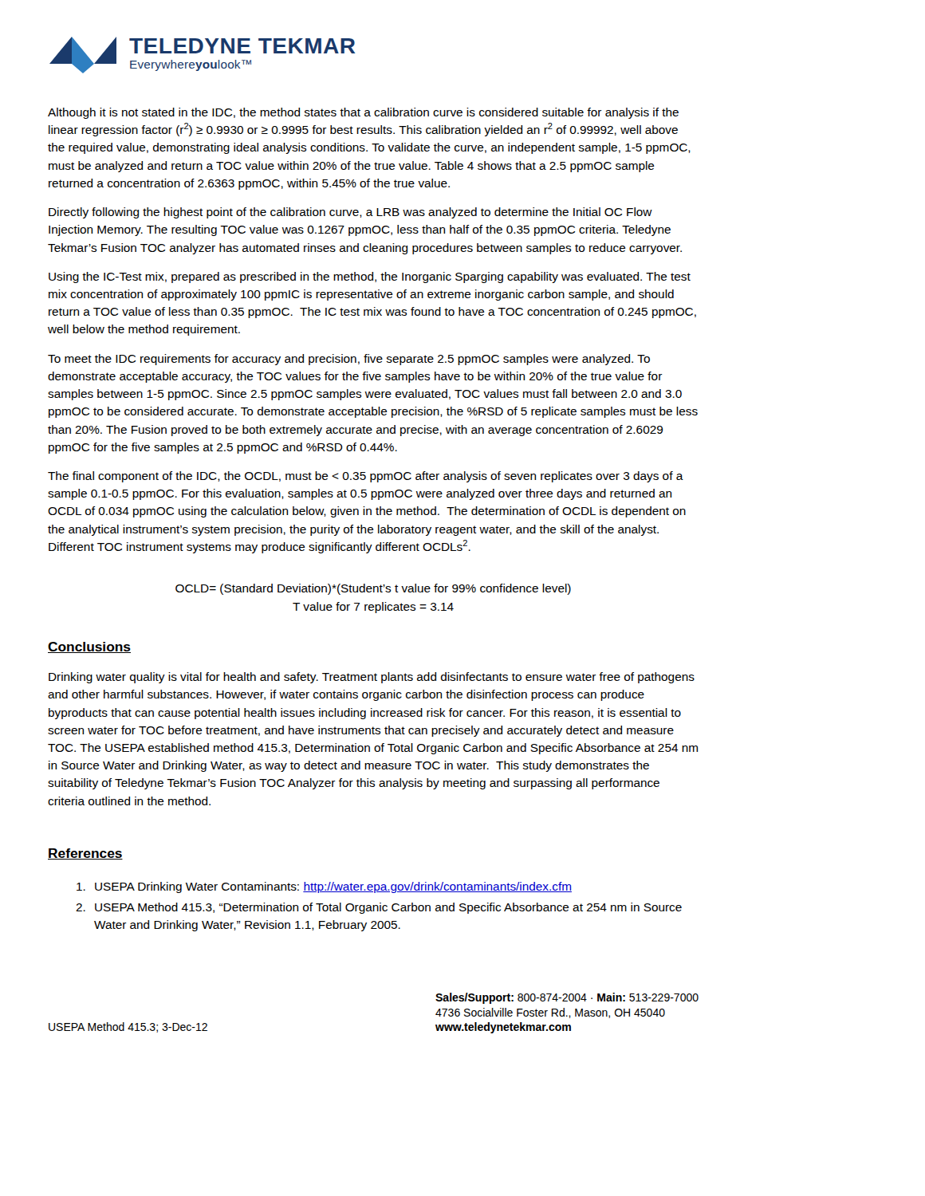TELEDYNE TEKMAR
Everywhereyoulook™
Although it is not stated in the IDC, the method states that a calibration curve is considered suitable for analysis if the linear regression factor (r2) ≥ 0.9930 or ≥ 0.9995 for best results. This calibration yielded an r2 of 0.99992, well above the required value, demonstrating ideal analysis conditions. To validate the curve, an independent sample, 1-5 ppmOC, must be analyzed and return a TOC value within 20% of the true value. Table 4 shows that a 2.5 ppmOC sample returned a concentration of 2.6363 ppmOC, within 5.45% of the true value.
Directly following the highest point of the calibration curve, a LRB was analyzed to determine the Initial OC Flow Injection Memory. The resulting TOC value was 0.1267 ppmOC, less than half of the 0.35 ppmOC criteria. Teledyne Tekmar’s Fusion TOC analyzer has automated rinses and cleaning procedures between samples to reduce carryover.
Using the IC-Test mix, prepared as prescribed in the method, the Inorganic Sparging capability was evaluated. The test mix concentration of approximately 100 ppmIC is representative of an extreme inorganic carbon sample, and should return a TOC value of less than 0.35 ppmOC. The IC test mix was found to have a TOC concentration of 0.245 ppmOC, well below the method requirement.
To meet the IDC requirements for accuracy and precision, five separate 2.5 ppmOC samples were analyzed. To demonstrate acceptable accuracy, the TOC values for the five samples have to be within 20% of the true value for samples between 1-5 ppmOC. Since 2.5 ppmOC samples were evaluated, TOC values must fall between 2.0 and 3.0 ppmOC to be considered accurate. To demonstrate acceptable precision, the %RSD of 5 replicate samples must be less than 20%. The Fusion proved to be both extremely accurate and precise, with an average concentration of 2.6029 ppmOC for the five samples at 2.5 ppmOC and %RSD of 0.44%.
The final component of the IDC, the OCDL, must be < 0.35 ppmOC after analysis of seven replicates over 3 days of a sample 0.1-0.5 ppmOC. For this evaluation, samples at 0.5 ppmOC were analyzed over three days and returned an OCDL of 0.034 ppmOC using the calculation below, given in the method. The determination of OCDL is dependent on the analytical instrument’s system precision, the purity of the laboratory reagent water, and the skill of the analyst. Different TOC instrument systems may produce significantly different OCDLs2.
OCLD= (Standard Deviation)*(Student’s t value for 99% confidence level)
T value for 7 replicates = 3.14
Conclusions
Drinking water quality is vital for health and safety. Treatment plants add disinfectants to ensure water free of pathogens and other harmful substances. However, if water contains organic carbon the disinfection process can produce byproducts that can cause potential health issues including increased risk for cancer. For this reason, it is essential to screen water for TOC before treatment, and have instruments that can precisely and accurately detect and measure TOC. The USEPA established method 415.3, Determination of Total Organic Carbon and Specific Absorbance at 254 nm in Source Water and Drinking Water, as way to detect and measure TOC in water. This study demonstrates the suitability of Teledyne Tekmar’s Fusion TOC Analyzer for this analysis by meeting and surpassing all performance criteria outlined in the method.
References
USEPA Drinking Water Contaminants: http://water.epa.gov/drink/contaminants/index.cfm
USEPA Method 415.3, “Determination of Total Organic Carbon and Specific Absorbance at 254 nm in Source Water and Drinking Water,” Revision 1.1, February 2005.
USEPA Method 415.3; 3-Dec-12
Sales/Support: 800-874-2004 · Main: 513-229-7000
4736 Socialville Foster Rd., Mason, OH 45040
www.teledynetekmar.com